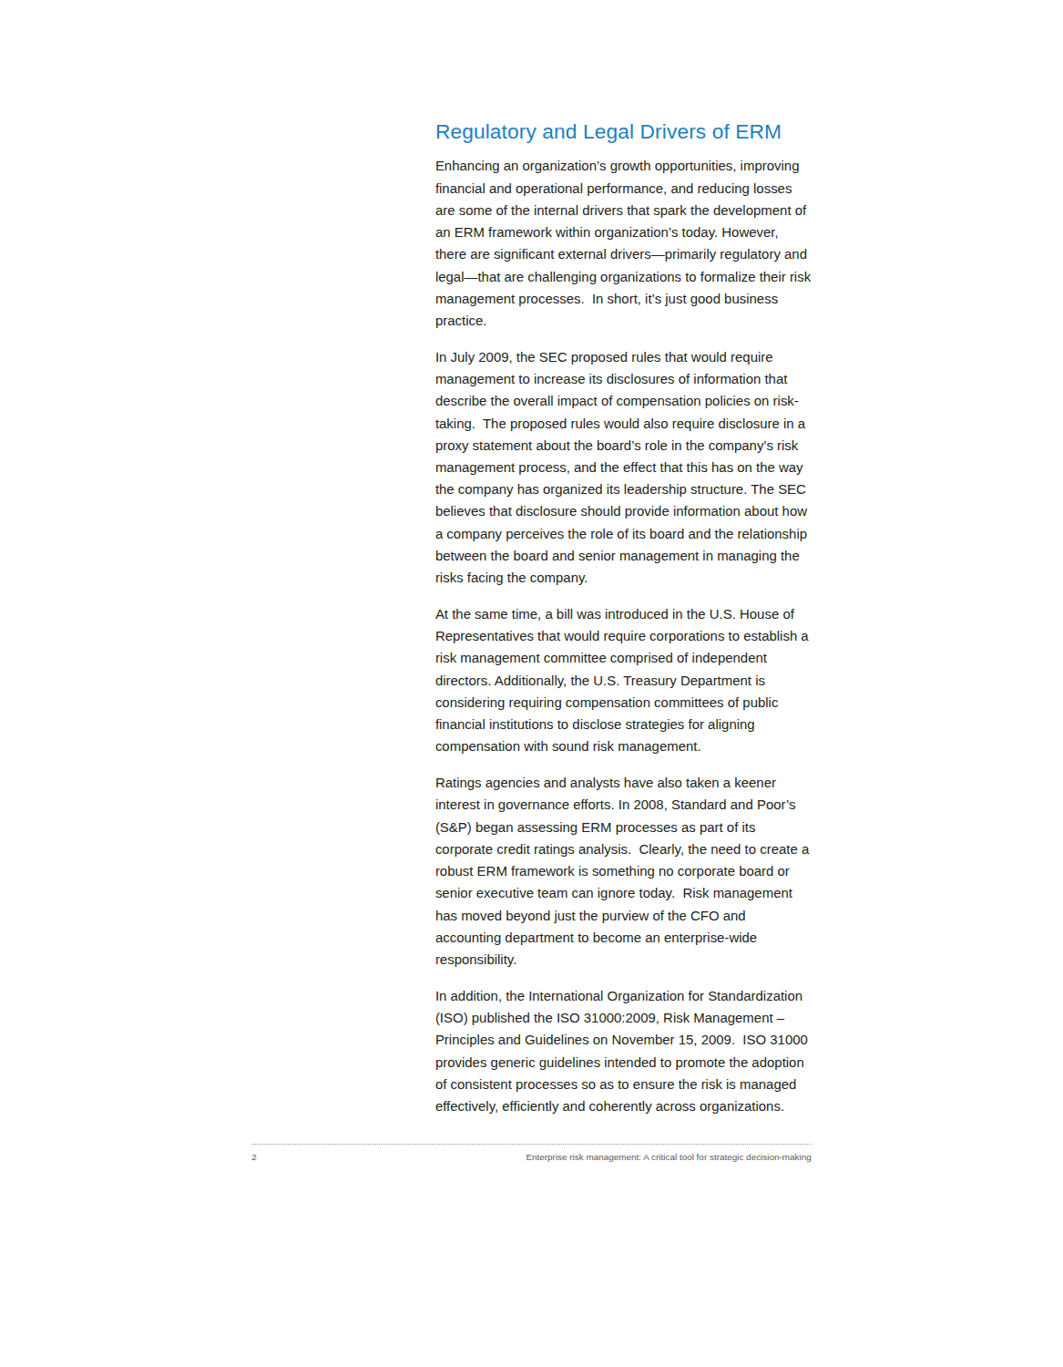Regulatory and Legal Drivers of ERM
Enhancing an organization’s growth opportunities, improving financial and operational performance, and reducing losses are some of the internal drivers that spark the development of an ERM framework within organization’s today. However, there are significant external drivers—primarily regulatory and legal—that are challenging organizations to formalize their risk management processes. In short, it’s just good business practice.
In July 2009, the SEC proposed rules that would require management to increase its disclosures of information that describe the overall impact of compensation policies on risk-taking. The proposed rules would also require disclosure in a proxy statement about the board’s role in the company’s risk management process, and the effect that this has on the way the company has organized its leadership structure. The SEC believes that disclosure should provide information about how a company perceives the role of its board and the relationship between the board and senior management in managing the risks facing the company.
At the same time, a bill was introduced in the U.S. House of Representatives that would require corporations to establish a risk management committee comprised of independent directors. Additionally, the U.S. Treasury Department is considering requiring compensation committees of public financial institutions to disclose strategies for aligning compensation with sound risk management.
Ratings agencies and analysts have also taken a keener interest in governance efforts. In 2008, Standard and Poor’s (S&P) began assessing ERM processes as part of its corporate credit ratings analysis. Clearly, the need to create a robust ERM framework is something no corporate board or senior executive team can ignore today. Risk management has moved beyond just the purview of the CFO and accounting department to become an enterprise-wide responsibility.
In addition, the International Organization for Standardization (ISO) published the ISO 31000:2009, Risk Management – Principles and Guidelines on November 15, 2009. ISO 31000 provides generic guidelines intended to promote the adoption of consistent processes so as to ensure the risk is managed effectively, efficiently and coherently across organizations.
2 Enterprise risk management: A critical tool for strategic decision-making